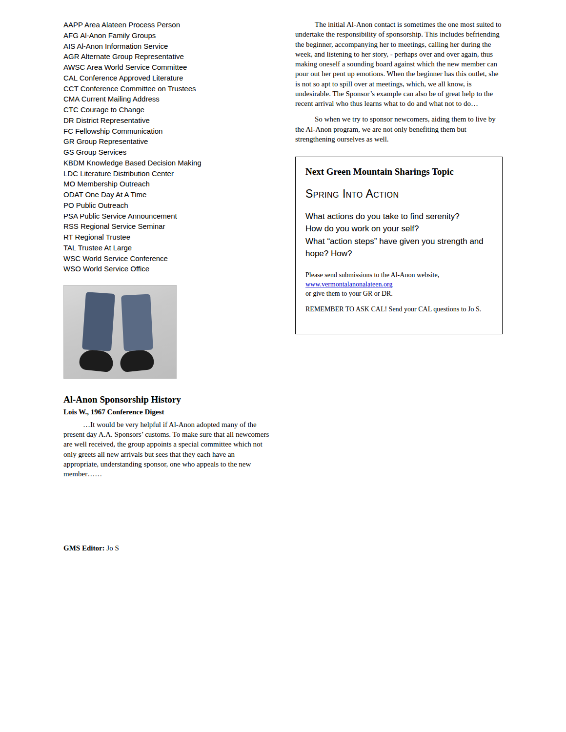AAPP Area Alateen Process Person
AFG Al-Anon Family Groups
AIS Al-Anon Information Service
AGR Alternate Group Representative
AWSC Area World Service Committee
CAL Conference Approved Literature
CCT Conference Committee on Trustees
CMA Current Mailing Address
CTC Courage to Change
DR District Representative
FC Fellowship Communication
GR Group Representative
GS Group Services
KBDM Knowledge Based Decision Making
LDC Literature Distribution Center
MO Membership Outreach
ODAT One Day At A Time
PO Public Outreach
PSA Public Service Announcement
RSS Regional Service Seminar
RT Regional Trustee
TAL Trustee At Large
WSC World Service Conference
WSO World Service Office
Al-Anon Sponsorship History
Lois W., 1967 Conference Digest
…It would be very helpful if Al-Anon adopted many of the present day A.A. Sponsors’ customs. To make sure that all newcomers are well received, the group appoints a special committee which not only greets all new arrivals but sees that they each have an appropriate, understanding sponsor, one who appeals to the new member……
The initial Al-Anon contact is sometimes the one most suited to undertake the responsibility of sponsorship. This includes befriending the beginner, accompanying her to meetings, calling her during the week, and listening to her story, - perhaps over and over again, thus making oneself a sounding board against which the new member can pour out her pent up emotions. When the beginner has this outlet, she is not so apt to spill over at meetings, which, we all know, is undesirable. The Sponsor’s example can also be of great help to the recent arrival who thus learns what to do and what not to do…
So when we try to sponsor newcomers, aiding them to live by the Al-Anon program, we are not only benefiting them but strengthening ourselves as well.
Next Green Mountain Sharings Topic
Spring Into Action
What actions do you take to find serenity?
How do you work on your self?
What “action steps” have given you strength and hope? How?
Please send submissions to the Al-Anon website, www.vermontalanonalateen.org
or give them to your GR or DR.
REMEMBER TO ASK CAL! Send your CAL questions to Jo S.
GMS Editor: Jo S